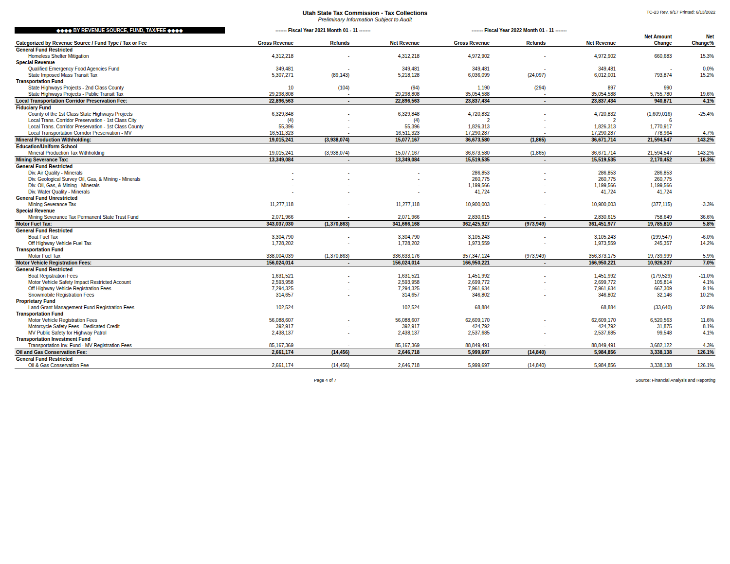TC-23 Rev. 9/17 Printed: 6/13/2022
Utah State Tax Commission - Tax Collections
Preliminary Information Subject to Audit
| ◆◆◆◆ BY REVENUE SOURCE, FUND, TAX/FEE ◆◆◆◆ | ------- Fiscal Year 2021 Month 01 - 11 ------- | ------- Fiscal Year 2022 Month 01 - 11 ------- | | |
| | | | Net Amount | Net |
| Categorized by Revenue Source / Fund Type / Tax or Fee | Gross Revenue | Refunds | Net Revenue | Gross Revenue | Refunds | Net Revenue | Change | Change% |
| General Fund Restricted | |
| Homeless Shelter Mitigation | 4,312,218 | - | 4,312,218 | 4,972,902 | - | 4,972,902 | 660,683 | 15.3% |
| Special Revenue | |
| Qualified Emergency Food Agencies Fund | 349,481 | - | 349,481 | 349,481 | - | 349,481 | - | 0.0% |
| State Imposed Mass Transit Tax | 5,307,271 | (89,143) | 5,218,128 | 6,036,099 | (24,097) | 6,012,001 | 793,874 | 15.2% |
| Transportation Fund | |
| State Highways Projects - 2nd Class County | 10 | (104) | (94) | 1,190 | (294) | 897 | 990 | |
| State Highways Projects - Public Transit Tax | 29,298,808 | - | 29,298,808 | 35,054,588 | - | 35,054,588 | 5,755,780 | 19.6% |
| Local Transportation Corridor Preservation Fee: | 22,896,563 | - | 22,896,563 | 23,837,434 | - | 23,837,434 | 940,871 | 4.1% |
| Fiduciary Fund | |
| County of the 1st Class State Highways Projects | 6,329,848 | - | 6,329,848 | 4,720,832 | - | 4,720,832 | (1,609,016) | -25.4% |
| Local Trans. Corridor Preservation - 1st Class City | (4) | - | (4) | 2 | - | 2 | 6 | |
| Local Trans. Corridor Preservation - 1st Class County | 55,396 | - | 55,396 | 1,826,313 | - | 1,826,313 | 1,770,917 | |
| Local Transportation Corridor Preservation - MV | 16,511,323 | - | 16,511,323 | 17,290,287 | - | 17,290,287 | 778,964 | 4.7% |
| Mineral Production Withholding: | 19,015,241 | (3,938,074) | 15,077,167 | 36,673,580 | (1,865) | 36,671,714 | 21,594,547 | 143.2% |
| Education/Uniform School | |
| Mineral Production Tax Withholding | 19,015,241 | (3,938,074) | 15,077,167 | 36,673,580 | (1,865) | 36,671,714 | 21,594,547 | 143.2% |
| Mining Severance Tax: | 13,349,084 | - | 13,349,084 | 15,519,535 | - | 15,519,535 | 2,170,452 | 16.3% |
| General Fund Restricted | |
| Div. Air Quality - Minerals | - | - | - | 286,853 | - | 286,853 | 286,853 | |
| Div. Geological Survey Oil, Gas, & Mining - Minerals | - | - | - | 260,775 | - | 260,775 | 260,775 | |
| Div. Oil, Gas, & Mining - Minerals | - | - | - | 1,199,566 | - | 1,199,566 | 1,199,566 | |
| Div. Water Quality - Minerals | - | - | - | 41,724 | - | 41,724 | 41,724 | |
| General Fund Unrestricted | |
| Mining Severance Tax | 11,277,118 | - | 11,277,118 | 10,900,003 | - | 10,900,003 | (377,115) | -3.3% |
| Special Revenue | |
| Mining Severance Tax Permanent State Trust Fund | 2,071,966 | - | 2,071,966 | 2,830,615 | - | 2,830,615 | 758,649 | 36.6% |
| Motor Fuel Tax: | 343,037,030 | (1,370,863) | 341,666,168 | 362,425,927 | (973,949) | 361,451,977 | 19,785,810 | 5.8% |
| General Fund Restricted | |
| Boat Fuel Tax | 3,304,790 | - | 3,304,790 | 3,105,243 | - | 3,105,243 | (199,547) | -6.0% |
| Off Highway Vehicle Fuel Tax | 1,728,202 | - | 1,728,202 | 1,973,559 | - | 1,973,559 | 245,357 | 14.2% |
| Transportation Fund | |
| Motor Fuel Tax | 338,004,039 | (1,370,863) | 336,633,176 | 357,347,124 | (973,949) | 356,373,175 | 19,739,999 | 5.9% |
| Motor Vehicle Registration Fees: | 156,024,014 | - | 156,024,014 | 166,950,221 | - | 166,950,221 | 10,926,207 | 7.0% |
| General Fund Restricted | |
| Boat Registration Fees | 1,631,521 | - | 1,631,521 | 1,451,992 | - | 1,451,992 | (179,529) | -11.0% |
| Motor Vehicle Safety Impact Restricted Account | 2,593,958 | - | 2,593,958 | 2,699,772 | - | 2,699,772 | 105,814 | 4.1% |
| Off Highway Vehicle Registration Fees | 7,294,325 | - | 7,294,325 | 7,961,634 | - | 7,961,634 | 667,309 | 9.1% |
| Snowmobile Registration Fees | 314,657 | - | 314,657 | 346,802 | - | 346,802 | 32,146 | 10.2% |
| Proprietary Fund | |
| Land Grant Management Fund Registration Fees | 102,524 | - | 102,524 | 68,884 | - | 68,884 | (33,640) | -32.8% |
| Transportation Fund | |
| Motor Vehicle Registration Fees | 56,088,607 | - | 56,088,607 | 62,609,170 | - | 62,609,170 | 6,520,563 | 11.6% |
| Motorcycle Safety Fees - Dedicated Credit | 392,917 | - | 392,917 | 424,792 | - | 424,792 | 31,875 | 8.1% |
| MV Public Safety for Highway Patrol | 2,438,137 | - | 2,438,137 | 2,537,685 | - | 2,537,685 | 99,548 | 4.1% |
| Transportation Investment Fund | |
| Transportation Inv. Fund - MV Registration Fees | 85,167,369 | - | 85,167,369 | 88,849,491 | - | 88,849,491 | 3,682,122 | 4.3% |
| Oil and Gas Conservation Fee: | 2,661,174 | (14,456) | 2,646,718 | 5,999,697 | (14,840) | 5,984,856 | 3,338,138 | 126.1% |
| General Fund Restricted | |
| Oil & Gas Conservation Fee | 2,661,174 | (14,456) | 2,646,718 | 5,999,697 | (14,840) | 5,984,856 | 3,338,138 | 126.1% |
Page 4 of 7
Source: Financial Analysis and Reporting